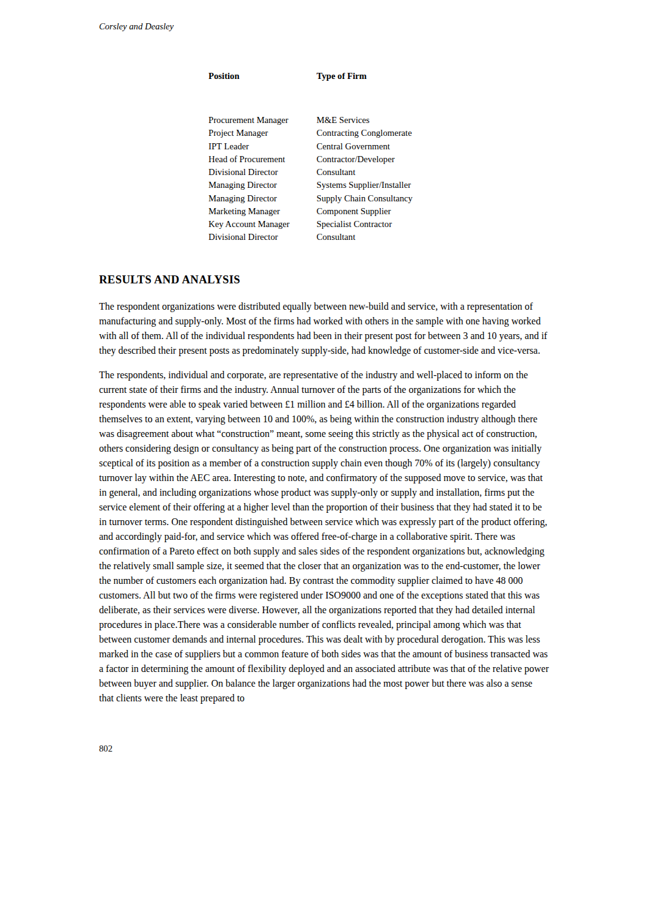Corsley and Deasley
| Position | Type of Firm |
| --- | --- |
| Procurement Manager | M&E Services |
| Project Manager | Contracting Conglomerate |
| IPT Leader | Central Government |
| Head of Procurement | Contractor/Developer |
| Divisional Director | Consultant |
| Managing Director | Systems Supplier/Installer |
| Managing Director | Supply Chain Consultancy |
| Marketing Manager | Component Supplier |
| Key Account Manager | Specialist Contractor |
| Divisional Director | Consultant |
RESULTS AND ANALYSIS
The respondent organizations were distributed equally between new-build and service, with a representation of manufacturing and supply-only. Most of the firms had worked with others in the sample with one having worked with all of them. All of the individual respondents had been in their present post for between 3 and 10 years, and if they described their present posts as predominately supply-side, had knowledge of customer-side and vice-versa.
The respondents, individual and corporate, are representative of the industry and well-placed to inform on the current state of their firms and the industry. Annual turnover of the parts of the organizations for which the respondents were able to speak varied between £1 million and £4 billion. All of the organizations regarded themselves to an extent, varying between 10 and 100%, as being within the construction industry although there was disagreement about what “construction” meant, some seeing this strictly as the physical act of construction, others considering design or consultancy as being part of the construction process. One organization was initially sceptical of its position as a member of a construction supply chain even though 70% of its (largely) consultancy turnover lay within the AEC area. Interesting to note, and confirmatory of the supposed move to service, was that in general, and including organizations whose product was supply-only or supply and installation, firms put the service element of their offering at a higher level than the proportion of their business that they had stated it to be in turnover terms. One respondent distinguished between service which was expressly part of the product offering, and accordingly paid-for, and service which was offered free-of-charge in a collaborative spirit. There was confirmation of a Pareto effect on both supply and sales sides of the respondent organizations but, acknowledging the relatively small sample size, it seemed that the closer that an organization was to the end-customer, the lower the number of customers each organization had. By contrast the commodity supplier claimed to have 48 000 customers. All but two of the firms were registered under ISO9000 and one of the exceptions stated that this was deliberate, as their services were diverse. However, all the organizations reported that they had detailed internal procedures in place.There was a considerable number of conflicts revealed, principal among which was that between customer demands and internal procedures. This was dealt with by procedural derogation. This was less marked in the case of suppliers but a common feature of both sides was that the amount of business transacted was a factor in determining the amount of flexibility deployed and an associated attribute was that of the relative power between buyer and supplier. On balance the larger organizations had the most power but there was also a sense that clients were the least prepared to
802